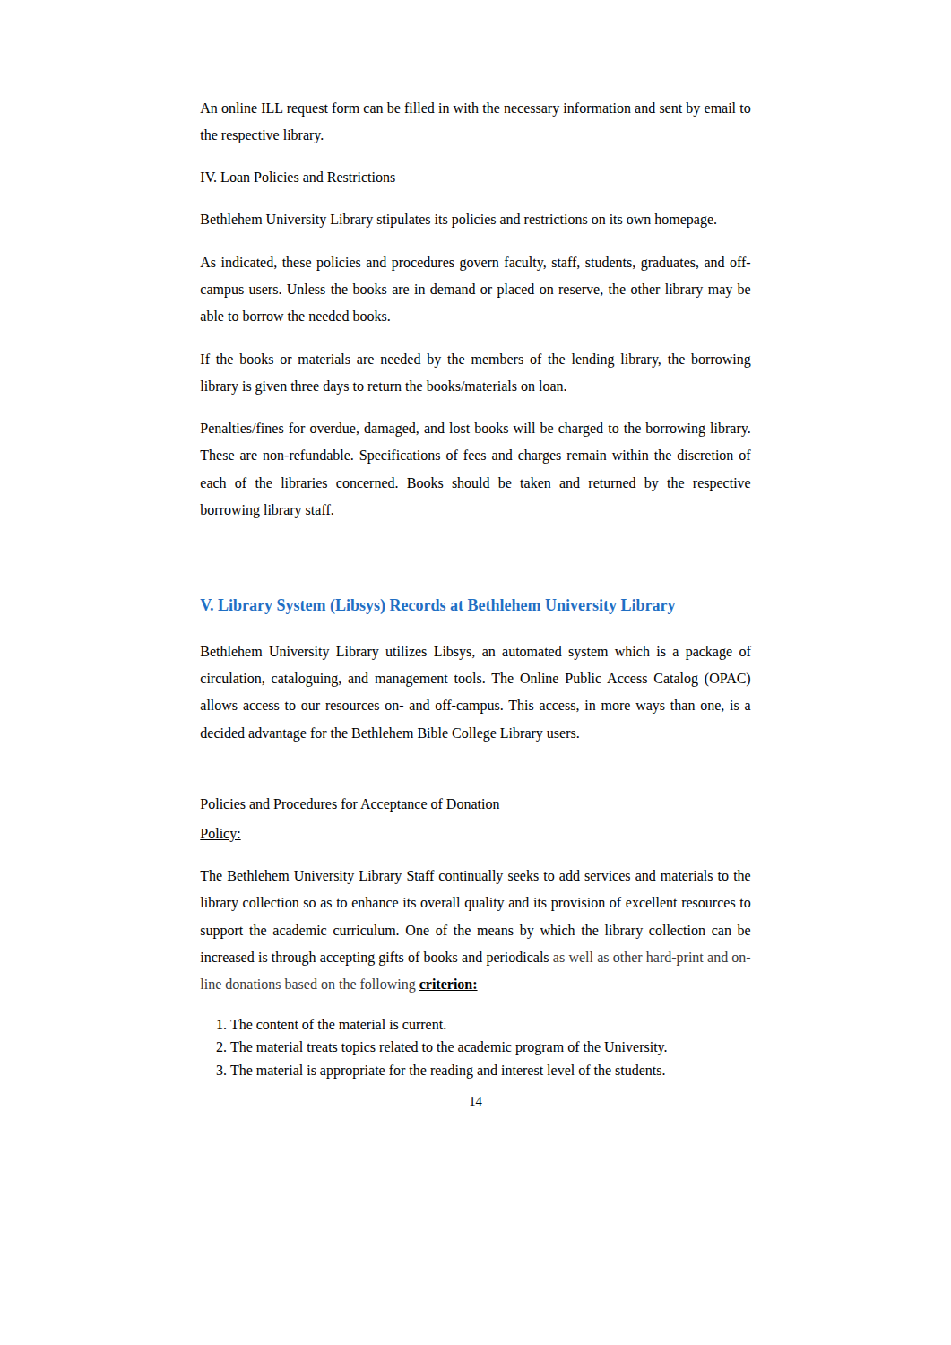An online ILL request form can be filled in with the necessary information and sent by email to the respective library.
IV. Loan Policies and Restrictions
Bethlehem University Library stipulates its policies and restrictions on its own homepage.
As indicated, these policies and procedures govern faculty, staff, students, graduates, and off-campus users. Unless the books are in demand or placed on reserve, the other library may be able to borrow the needed books.
If the books or materials are needed by the members of the lending library, the borrowing library is given three days to return the books/materials on loan.
Penalties/fines for overdue, damaged, and lost books will be charged to the borrowing library. These are non-refundable. Specifications of fees and charges remain within the discretion of each of the libraries concerned. Books should be taken and returned by the respective borrowing library staff.
V. Library System (Libsys) Records at Bethlehem University Library
Bethlehem University Library utilizes Libsys, an automated system which is a package of circulation, cataloguing, and management tools. The Online Public Access Catalog (OPAC) allows access to our resources on- and off-campus. This access, in more ways than one, is a decided advantage for the Bethlehem Bible College Library users.
Policies and Procedures for Acceptance of Donation
Policy:
The Bethlehem University Library Staff continually seeks to add services and materials to the library collection so as to enhance its overall quality and its provision of excellent resources to support the academic curriculum. One of the means by which the library collection can be increased is through accepting gifts of books and periodicals as well as other hard-print and on-line donations based on the following criterion:
The content of the material is current.
The material treats topics related to the academic program of the University.
The material is appropriate for the reading and interest level of the students.
14